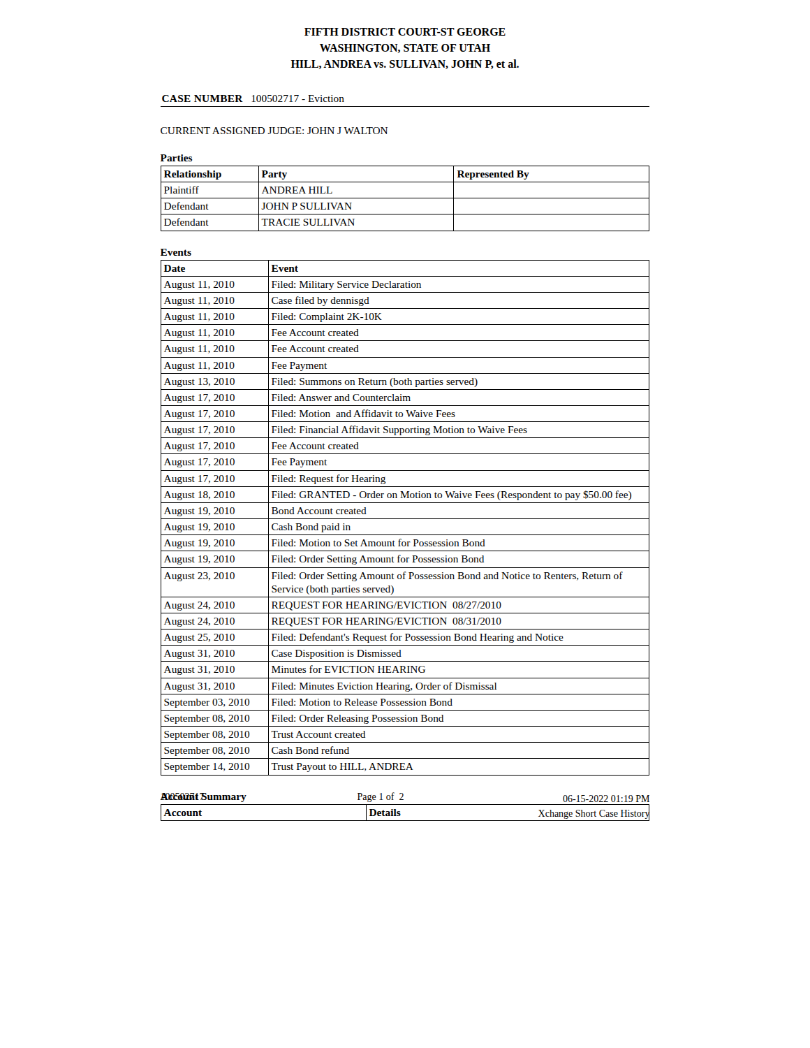FIFTH DISTRICT COURT-ST GEORGE
WASHINGTON, STATE OF UTAH
HILL, ANDREA vs. SULLIVAN, JOHN P, et al.
CASE NUMBER 100502717 - Eviction
CURRENT ASSIGNED JUDGE: JOHN J WALTON
Parties
| Relationship | Party | Represented By |
| --- | --- | --- |
| Plaintiff | ANDREA HILL | |
| Defendant | JOHN P SULLIVAN | |
| Defendant | TRACIE SULLIVAN | |
Events
| Date | Event |
| --- | --- |
| August 11, 2010 | Filed: Military Service Declaration |
| August 11, 2010 | Case filed by dennisgd |
| August 11, 2010 | Filed: Complaint 2K-10K |
| August 11, 2010 | Fee Account created |
| August 11, 2010 | Fee Account created |
| August 11, 2010 | Fee Payment |
| August 13, 2010 | Filed: Summons on Return (both parties served) |
| August 17, 2010 | Filed: Answer and Counterclaim |
| August 17, 2010 | Filed: Motion and Affidavit to Waive Fees |
| August 17, 2010 | Filed: Financial Affidavit Supporting Motion to Waive Fees |
| August 17, 2010 | Fee Account created |
| August 17, 2010 | Fee Payment |
| August 17, 2010 | Filed: Request for Hearing |
| August 18, 2010 | Filed: GRANTED - Order on Motion to Waive Fees (Respondent to pay $50.00 fee) |
| August 19, 2010 | Bond Account created |
| August 19, 2010 | Cash Bond paid in |
| August 19, 2010 | Filed: Motion to Set Amount for Possession Bond |
| August 19, 2010 | Filed: Order Setting Amount for Possession Bond |
| August 23, 2010 | Filed: Order Setting Amount of Possession Bond and Notice to Renters, Return of Service (both parties served) |
| August 24, 2010 | REQUEST FOR HEARING/EVICTION 08/27/2010 |
| August 24, 2010 | REQUEST FOR HEARING/EVICTION 08/31/2010 |
| August 25, 2010 | Filed: Defendant's Request for Possession Bond Hearing and Notice |
| August 31, 2010 | Case Disposition is Dismissed |
| August 31, 2010 | Minutes for EVICTION HEARING |
| August 31, 2010 | Filed: Minutes Eviction Hearing, Order of Dismissal |
| September 03, 2010 | Filed: Motion to Release Possession Bond |
| September 08, 2010 | Filed: Order Releasing Possession Bond |
| September 08, 2010 | Trust Account created |
| September 08, 2010 | Cash Bond refund |
| September 14, 2010 | Trust Payout to HILL, ANDREA |
Account Summary
| Account | Details |
| --- | --- |
100502717
Page 1 of 2
06-15-2022 01:19 PM
Xchange Short Case History